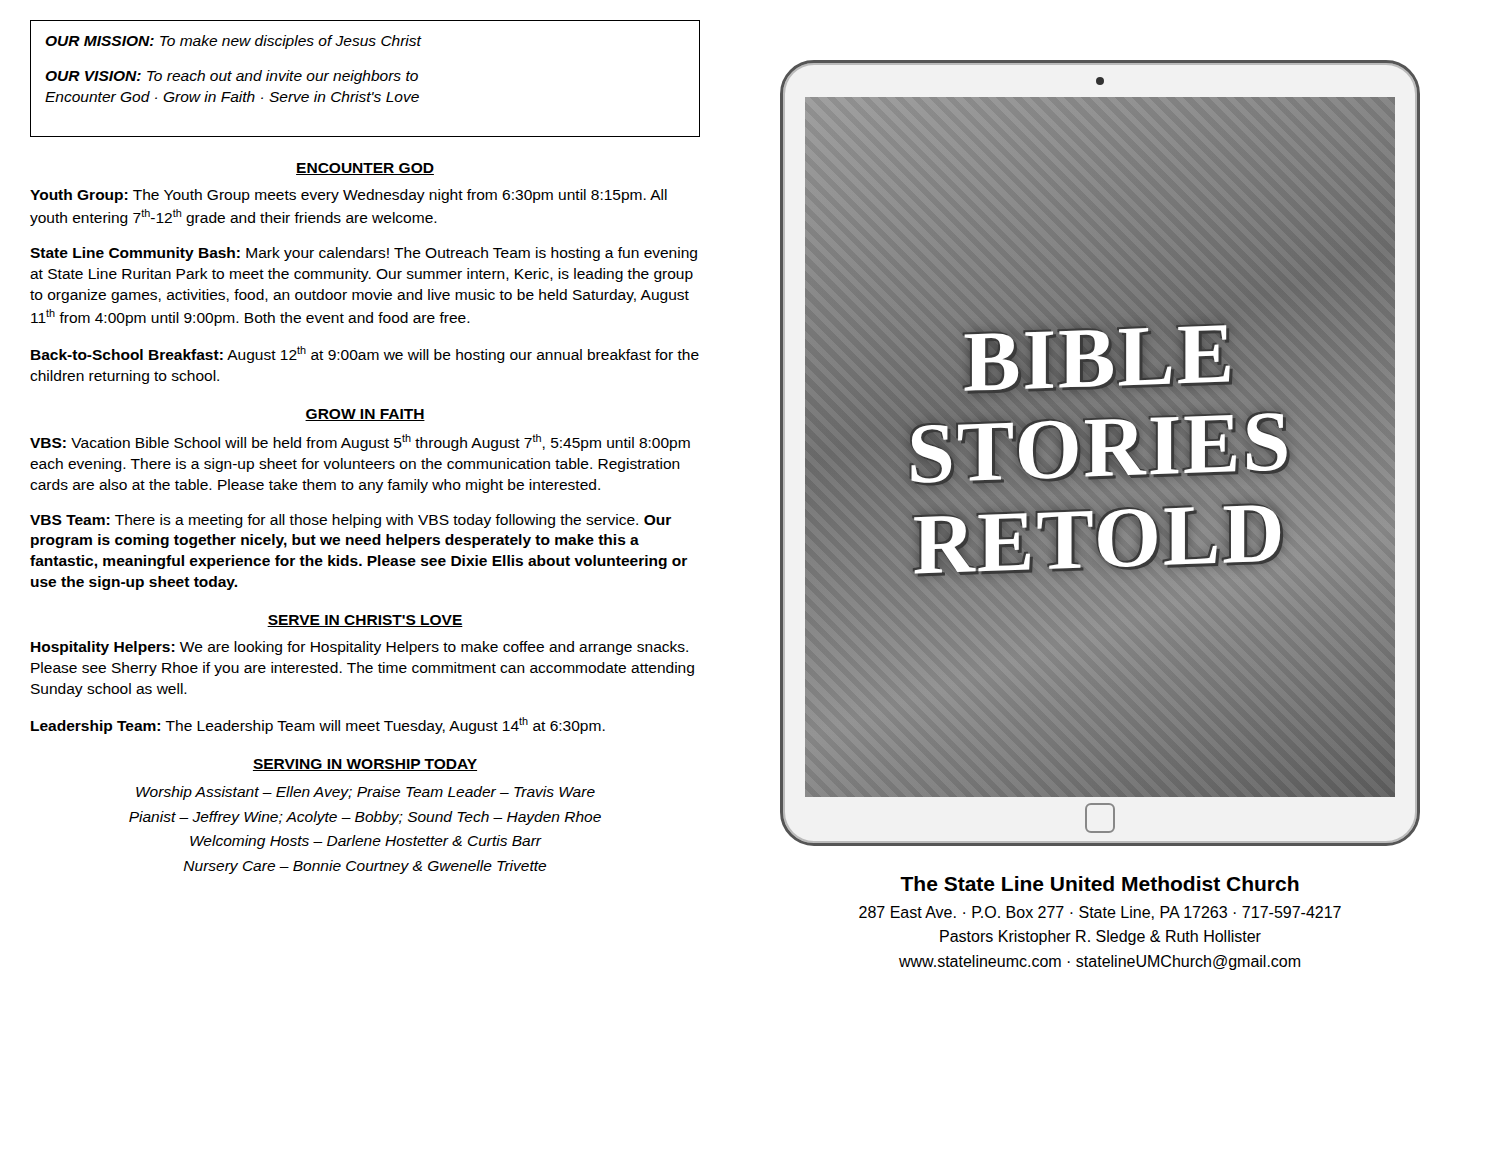OUR MISSION: To make new disciples of Jesus Christ
OUR VISION: To reach out and invite our neighbors to
Encounter God · Grow in Faith · Serve in Christ's Love
ENCOUNTER GOD
Youth Group: The Youth Group meets every Wednesday night from 6:30pm until 8:15pm. All youth entering 7th-12th grade and their friends are welcome.
State Line Community Bash: Mark your calendars! The Outreach Team is hosting a fun evening at State Line Ruritan Park to meet the community. Our summer intern, Keric, is leading the group to organize games, activities, food, an outdoor movie and live music to be held Saturday, August 11th from 4:00pm until 9:00pm. Both the event and food are free.
Back-to-School Breakfast: August 12th at 9:00am we will be hosting our annual breakfast for the children returning to school.
GROW IN FAITH
VBS: Vacation Bible School will be held from August 5th through August 7th, 5:45pm until 8:00pm each evening. There is a sign-up sheet for volunteers on the communication table. Registration cards are also at the table. Please take them to any family who might be interested.
VBS Team: There is a meeting for all those helping with VBS today following the service. Our program is coming together nicely, but we need helpers desperately to make this a fantastic, meaningful experience for the kids. Please see Dixie Ellis about volunteering or use the sign-up sheet today.
SERVE IN CHRIST'S LOVE
Hospitality Helpers: We are looking for Hospitality Helpers to make coffee and arrange snacks. Please see Sherry Rhoe if you are interested. The time commitment can accommodate attending Sunday school as well.
Leadership Team: The Leadership Team will meet Tuesday, August 14th at 6:30pm.
SERVING IN WORSHIP TODAY
Worship Assistant – Ellen Avey; Praise Team Leader – Travis Ware
Pianist – Jeffrey Wine; Acolyte – Bobby; Sound Tech – Hayden Rhoe
Welcoming Hosts – Darlene Hostetter & Curtis Barr
Nursery Care – Bonnie Courtney & Gwenelle Trivette
Bible Stories Retold
The State Line United Methodist Church
287 East Ave. · P.O. Box 277 · State Line, PA 17263 · 717-597-4217
Pastors Kristopher R. Sledge & Ruth Hollister
www.statelineumc.com · statelineUMChurch@gmail.com